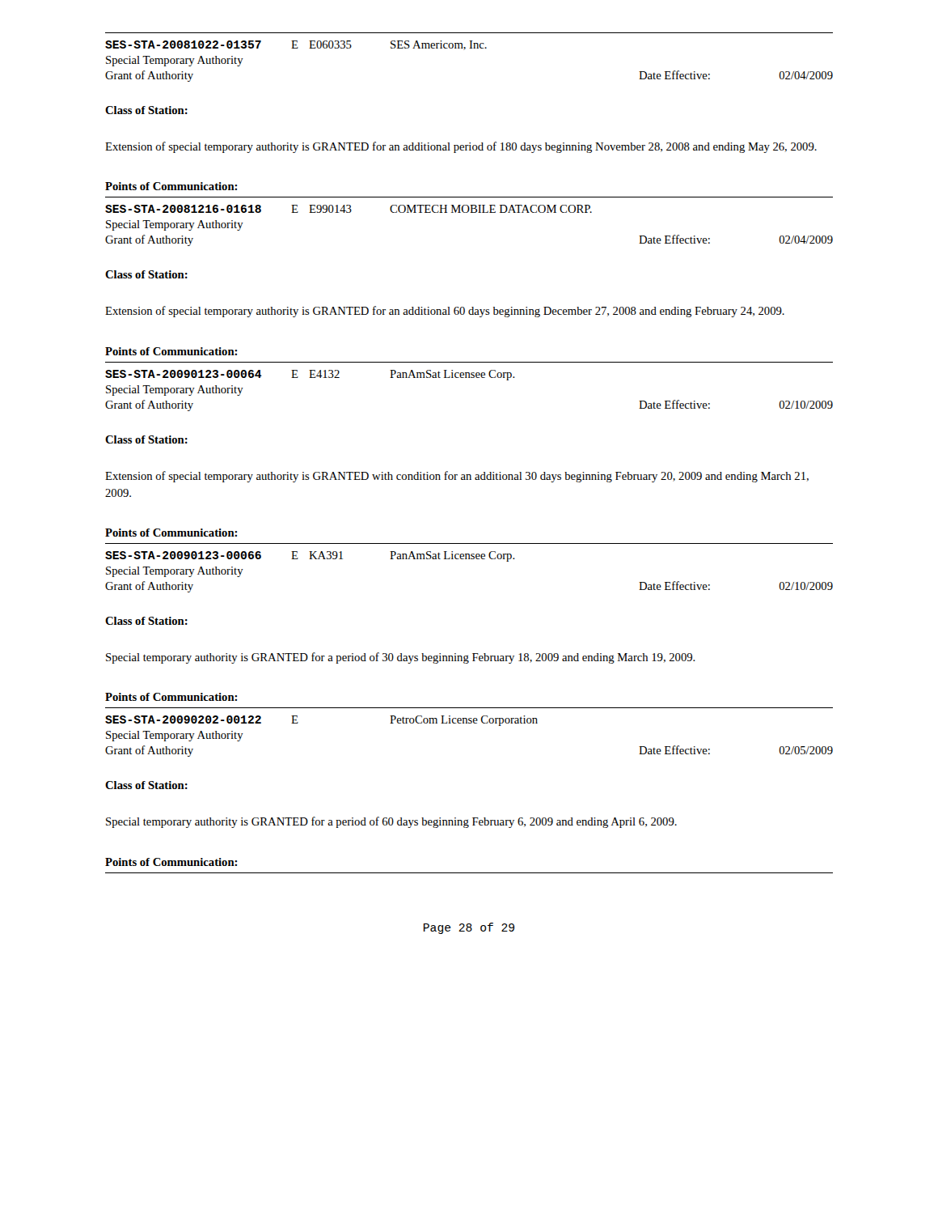SES-STA-20081022-01357 E E060335 SES Americom, Inc.
Special Temporary Authority
Grant of Authority Date Effective: 02/04/2009
Class of Station:
Extension of special temporary authority is GRANTED for an additional period of 180 days beginning November 28, 2008 and ending May 26, 2009.
Points of Communication:
SES-STA-20081216-01618 E E990143 COMTECH MOBILE DATACOM CORP.
Special Temporary Authority
Grant of Authority Date Effective: 02/04/2009
Class of Station:
Extension of special temporary authority is GRANTED for an additional 60 days beginning December 27, 2008 and ending February 24, 2009.
Points of Communication:
SES-STA-20090123-00064 E E4132 PanAmSat Licensee Corp.
Special Temporary Authority
Grant of Authority Date Effective: 02/10/2009
Class of Station:
Extension of special temporary authority is GRANTED with condition for an additional 30 days beginning February 20, 2009 and ending March 21, 2009.
Points of Communication:
SES-STA-20090123-00066 E KA391 PanAmSat Licensee Corp.
Special Temporary Authority
Grant of Authority Date Effective: 02/10/2009
Class of Station:
Special temporary authority is GRANTED for a period of 30 days beginning February 18, 2009 and ending March 19, 2009.
Points of Communication:
SES-STA-20090202-00122 E PetroCom License Corporation
Special Temporary Authority
Grant of Authority Date Effective: 02/05/2009
Class of Station:
Special temporary authority is GRANTED for a period of 60 days beginning February 6, 2009 and ending April 6, 2009.
Points of Communication:
Page 28 of 29